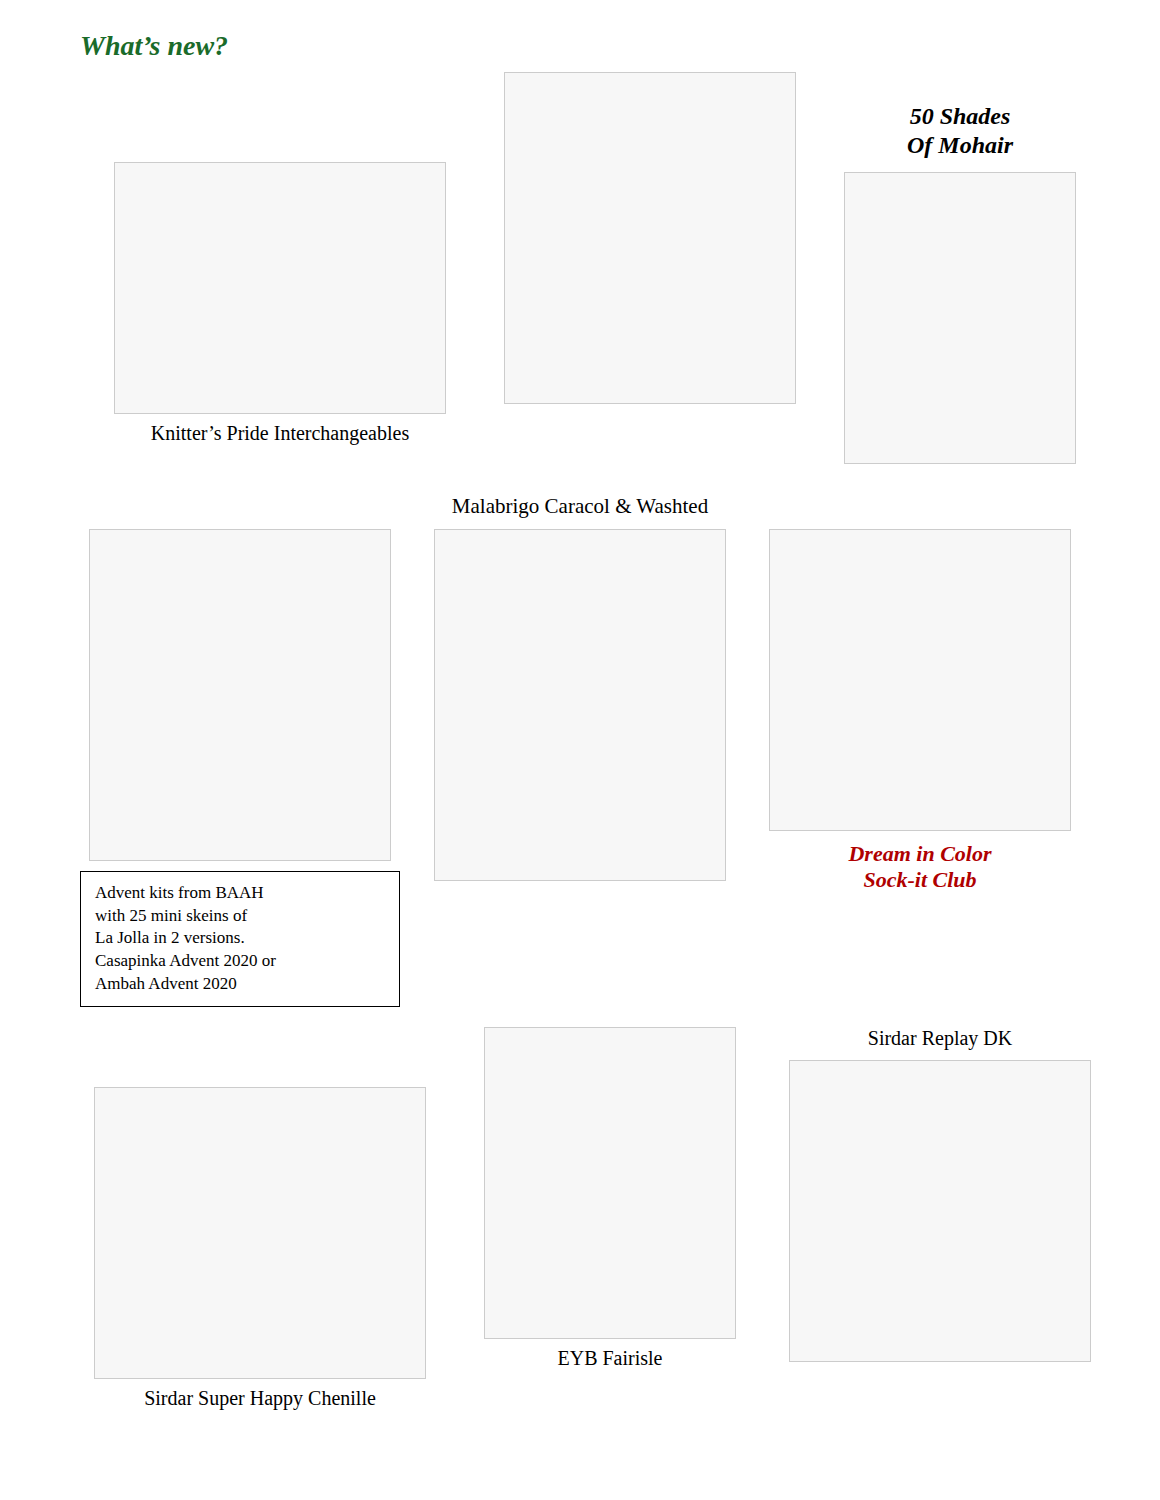What’s new?
Knitter’s Pride Interchangeables
50 Shades
Of Mohair
Malabrigo Caracol & Washted
Advent kits from BAAH
with 25 mini skeins of
La Jolla in 2 versions.
Casapinka Advent 2020 or
Ambah Advent 2020
Dream in Color
Sock-it Club
Sirdar Super Happy Chenille
EYB Fairisle
Sirdar Replay DK